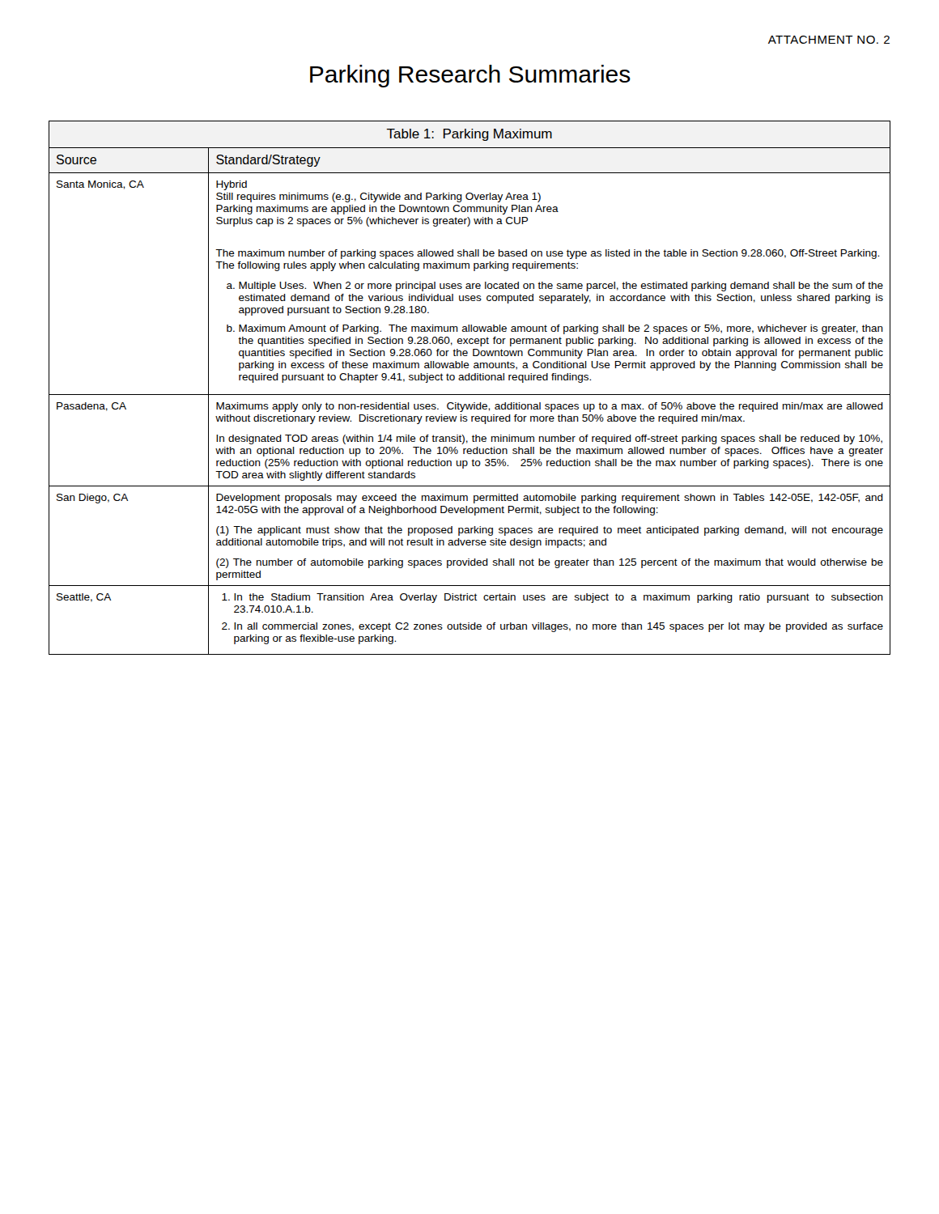ATTACHMENT NO. 2
Parking Research Summaries
Table 1: Parking Maximum
| Source | Standard/Strategy |
| --- | --- |
| Santa Monica, CA | Hybrid Still requires minimums (e.g., Citywide and Parking Overlay Area 1) Parking maximums are applied in the Downtown Community Plan Area Surplus cap is 2 spaces or 5% (whichever is greater) with a CUP The maximum number of parking spaces allowed shall be based on use type as listed in the table in Section 9.28.060, Off-Street Parking. The following rules apply when calculating maximum parking requirements: Multiple Uses. When 2 or more principal uses are located on the same parcel, the estimated parking demand shall be the sum of the estimated demand of the various individual uses computed separately, in accordance with this Section, unless shared parking is approved pursuant to Section 9.28.180. Maximum Amount of Parking. The maximum allowable amount of parking shall be 2 spaces or 5%, more, whichever is greater, than the quantities specified in Section 9.28.060, except for permanent public parking. No additional parking is allowed in excess of the quantities specified in Section 9.28.060 for the Downtown Community Plan area. In order to obtain approval for permanent public parking in excess of these maximum allowable amounts, a Conditional Use Permit approved by the Planning Commission shall be required pursuant to Chapter 9.41, subject to additional required findings. |
| Pasadena, CA | Maximums apply only to non-residential uses. Citywide, additional spaces up to a max. of 50% above the required min/max are allowed without discretionary review. Discretionary review is required for more than 50% above the required min/max. In designated TOD areas (within 1/4 mile of transit), the minimum number of required off-street parking spaces shall be reduced by 10%, with an optional reduction up to 20%. The 10% reduction shall be the maximum allowed number of spaces. Offices have a greater reduction (25% reduction with optional reduction up to 35%. 25% reduction shall be the max number of parking spaces). There is one TOD area with slightly different standards |
| San Diego, CA | Development proposals may exceed the maximum permitted automobile parking requirement shown in Tables 142-05E, 142-05F, and 142-05G with the approval of a Neighborhood Development Permit, subject to the following: (1) The applicant must show that the proposed parking spaces are required to meet anticipated parking demand, will not encourage additional automobile trips, and will not result in adverse site design impacts; and (2) The number of automobile parking spaces provided shall not be greater than 125 percent of the maximum that would otherwise be permitted |
| Seattle, CA | In the Stadium Transition Area Overlay District certain uses are subject to a maximum parking ratio pursuant to subsection 23.74.010.A.1.b. In all commercial zones, except C2 zones outside of urban villages, no more than 145 spaces per lot may be provided as surface parking or as flexible-use parking. |